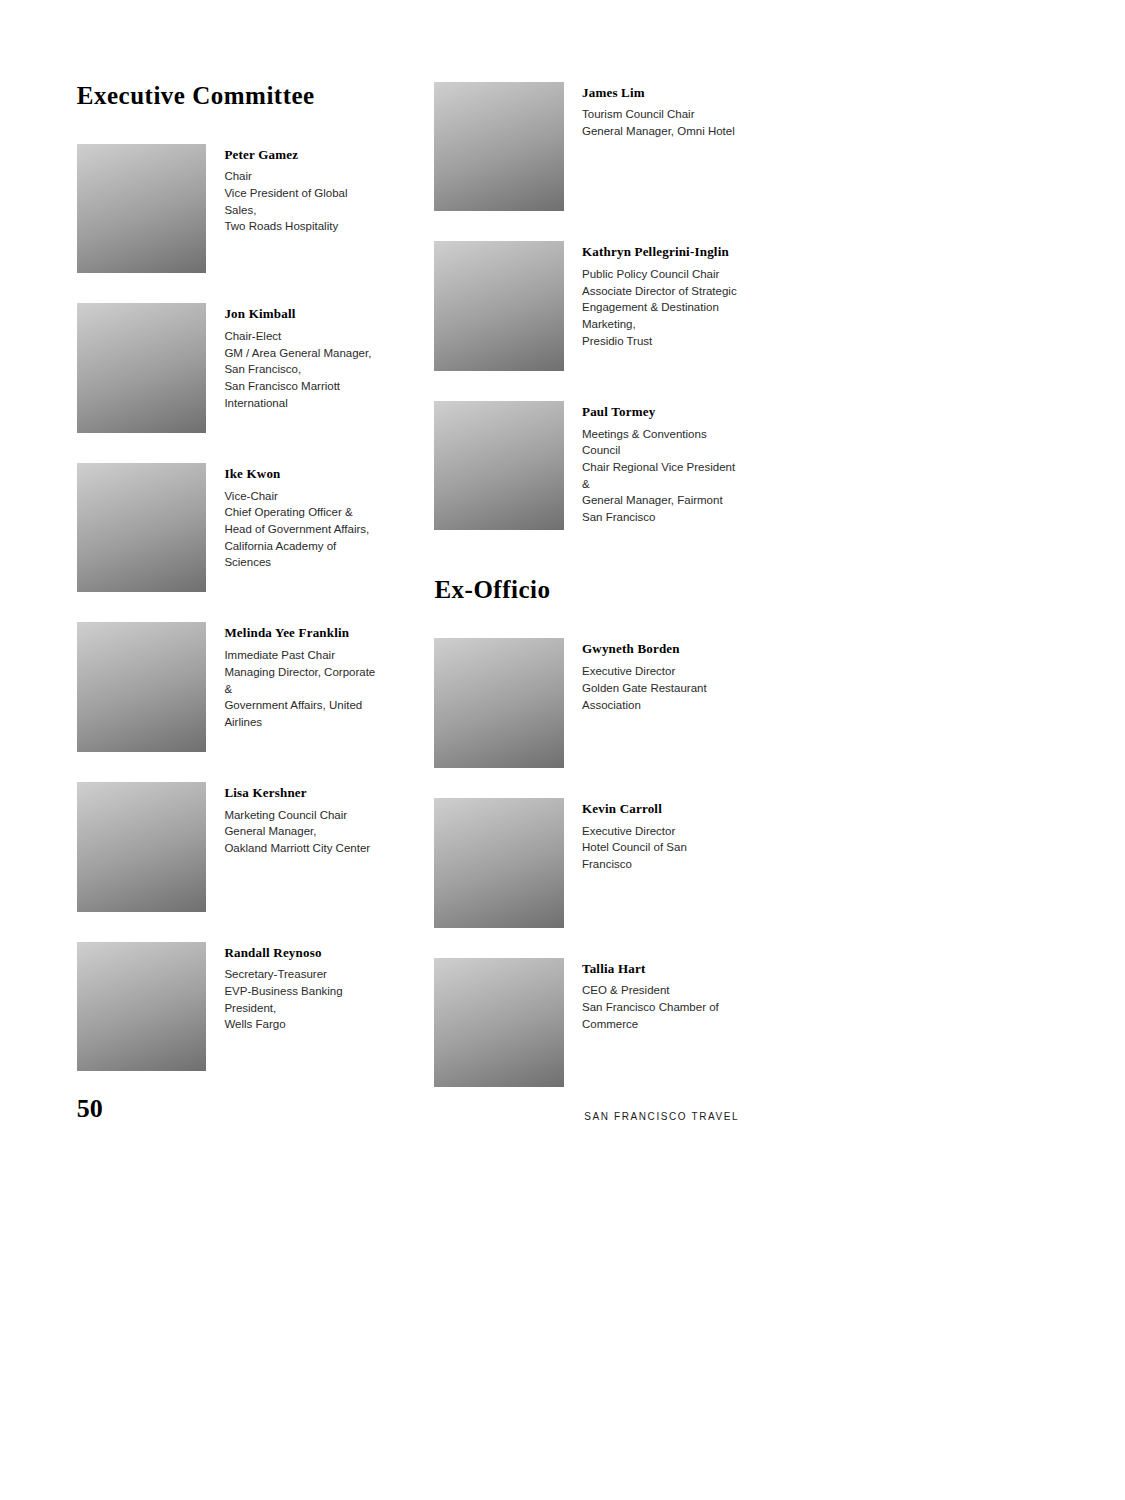Executive Committee
Peter Gamez
Chair
Vice President of Global Sales,
Two Roads Hospitality
Jon Kimball
Chair-Elect
GM / Area General Manager,
San Francisco,
San Francisco Marriott International
Ike Kwon
Vice-Chair
Chief Operating Officer &
Head of Government Affairs,
California Academy of Sciences
Melinda Yee Franklin
Immediate Past Chair
Managing Director, Corporate &
Government Affairs, United Airlines
Lisa Kershner
Marketing Council Chair
General Manager,
Oakland Marriott City Center
Randall Reynoso
Secretary-Treasurer
EVP-Business Banking President,
Wells Fargo
James Lim
Tourism Council Chair
General Manager, Omni Hotel
Kathryn Pellegrini-Inglin
Public Policy Council Chair
Associate Director of Strategic
Engagement & Destination Marketing,
Presidio Trust
Paul Tormey
Meetings & Conventions Council
Chair Regional Vice President &
General Manager, Fairmont San Francisco
Ex-Officio
Gwyneth Borden
Executive Director
Golden Gate Restaurant Association
Kevin Carroll
Executive Director
Hotel Council of San Francisco
Tallia Hart
CEO & President
San Francisco Chamber of Commerce
50
San Francisco Travel